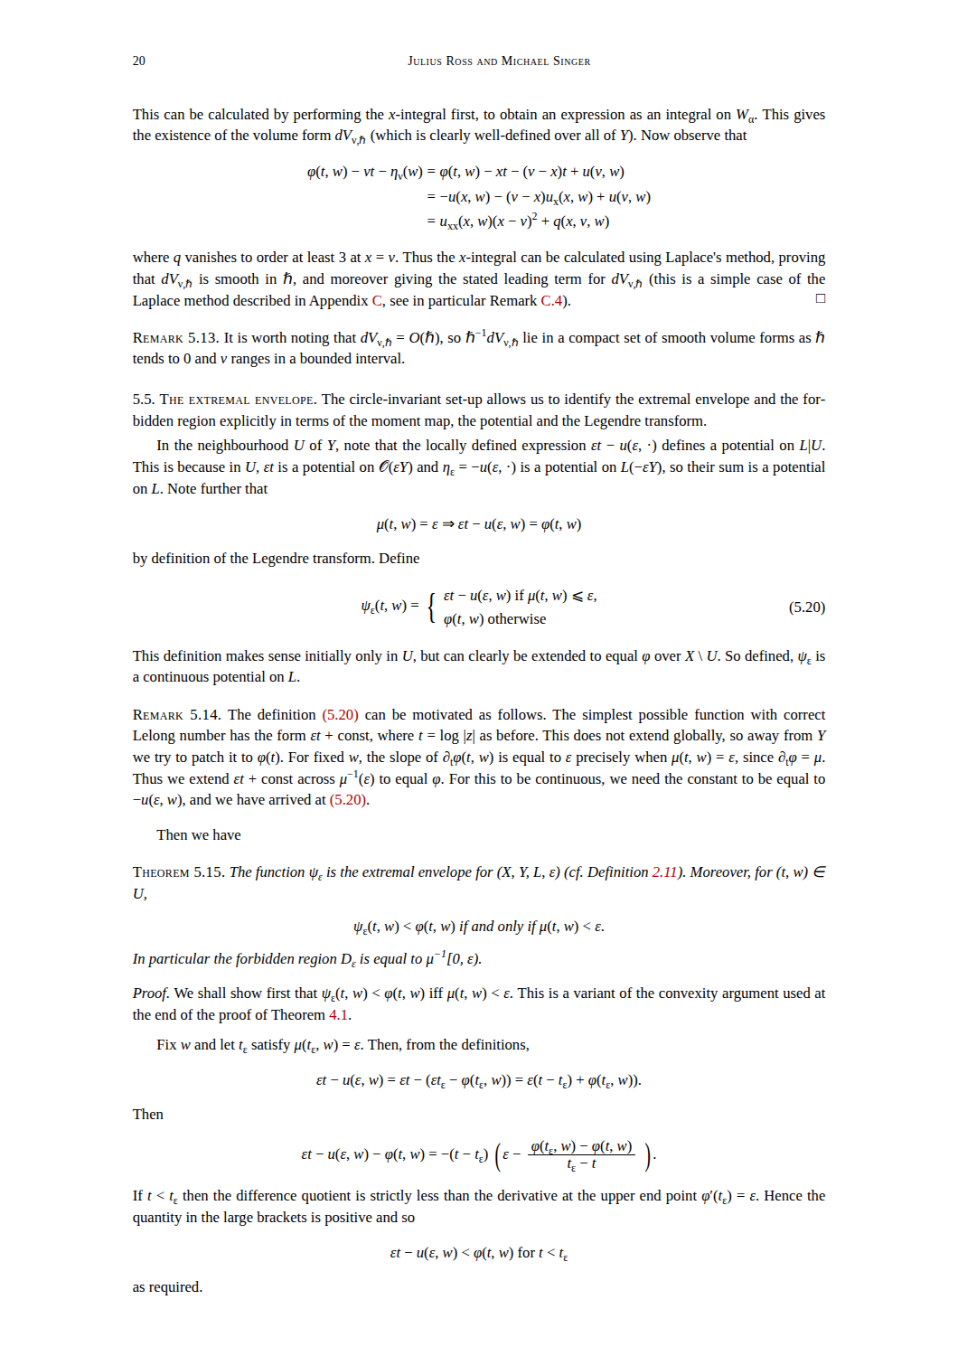20 Julius Ross and Michael Singer
This can be calculated by performing the x-integral first, to obtain an expression as an integral on Wα. This gives the existence of the volume form dVν,ℏ (which is clearly well-defined over all of Y). Now observe that
φ(t, w) − νt − ην(w)
=
φ(t, w) − xt − (ν − x)t + u(ν, w)
=
−u(x, w) − (ν − x)ux(x, w) + u(ν, w)
=
uxx(x, w)(x − ν)2 + q(x, ν, w)
where q vanishes to order at least 3 at x = ν. Thus the x-integral can be calculated using Laplace's method, proving that dVν,ℏ is smooth in ℏ, and moreover giving the stated leading term for dVν,ℏ (this is a simple case of the Laplace method described in Appendix C, see in particular Remark C.4).□
Remark 5.13. It is worth noting that dVν,ℏ = O(ℏ), so ℏ−1dVν,ℏ lie in a compact set of smooth volume forms as ℏ tends to 0 and ν ranges in a bounded interval.
5.5. The extremal envelope. The circle-invariant set-up allows us to identify the extremal envelope and the forbidden region explicitly in terms of the moment map, the potential and the Legendre transform.
In the neighbourhood U of Y, note that the locally defined expression εt − u(ε, ·) defines a potential on L|U. This is because in U, εt is a potential on 𝒪(εY) and ηε = −u(ε, ·) is a potential on L(−εY), so their sum is a potential on L. Note further that
μ(t, w) = ε ⇒ εt − u(ε, w) = φ(t, w)
by definition of the Legendre transform. Define
ψε(t, w) = { εt − u(ε, w) if μ(t, w) ⩽ ε, φ(t, w) otherwise (5.20)
This definition makes sense initially only in U, but can clearly be extended to equal φ over X \ U. So defined, ψε is a continuous potential on L.
Remark 5.14. The definition (5.20) can be motivated as follows. The simplest possible function with correct Lelong number has the form εt + const, where t = log |z| as before. This does not extend globally, so away from Y we try to patch it to φ(t). For fixed w, the slope of ∂tφ(t, w) is equal to ε precisely when μ(t, w) = ε, since ∂tφ = μ. Thus we extend εt + const across μ−1(ε) to equal φ. For this to be continuous, we need the constant to be equal to −u(ε, w), and we have arrived at (5.20).
Then we have
Theorem 5.15. The function ψε is the extremal envelope for (X, Y, L, ε) (cf. Definition 2.11). Moreover, for (t, w) ∈ U,
ψε(t, w) < φ(t, w) if and only if μ(t, w) < ε.
In particular the forbidden region Dε is equal to μ−1[0, ε).
Proof. We shall show first that ψε(t, w) < φ(t, w) iff μ(t, w) < ε. This is a variant of the convexity argument used at the end of the proof of Theorem 4.1.
Fix w and let tε satisfy μ(tε, w) = ε. Then, from the definitions,
εt − u(ε, w) = εt − (εtε − φ(tε, w)) = ε(t − tε) + φ(tε, w)).
Then
εt − u(ε, w) − φ(t, w) = −(t − tε) (ε − φ(tε, w) − φ(t, w) tε − t ).
If t < tε then the difference quotient is strictly less than the derivative at the upper end point φ′(tε) = ε. Hence the quantity in the large brackets is positive and so
εt − u(ε, w) < φ(t, w) for t < tε
as required.